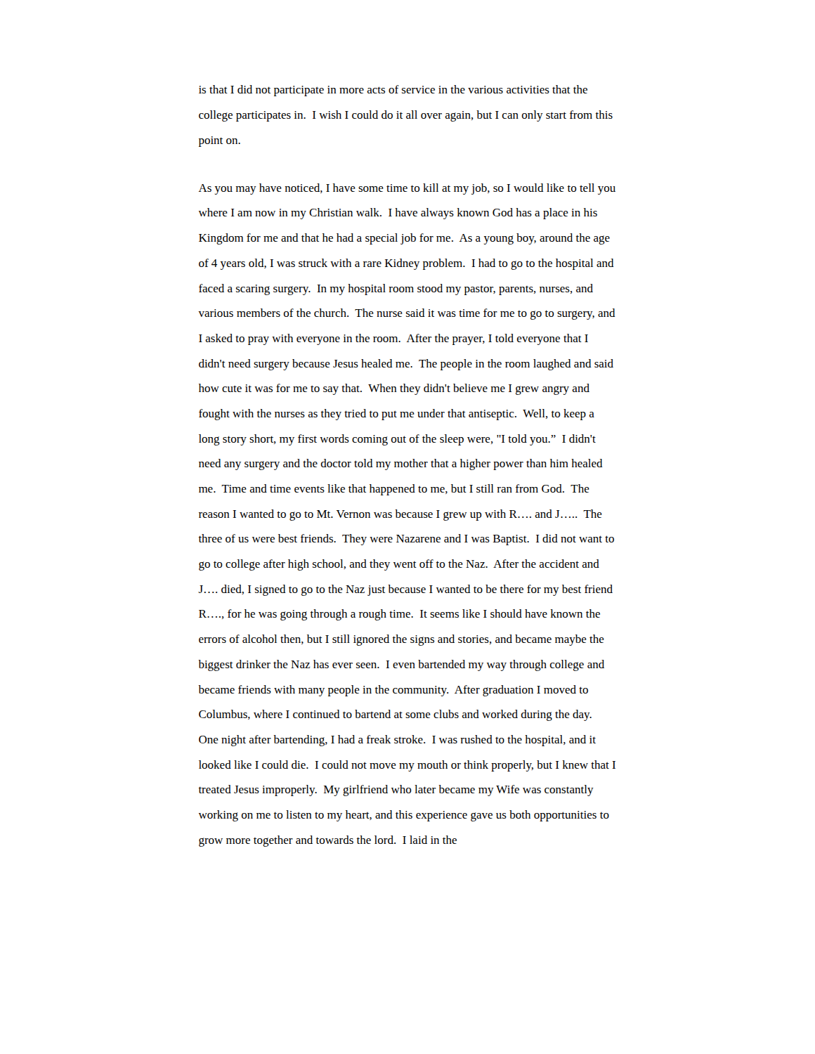is that I did not participate in more acts of service in the various activities that the college participates in. I wish I could do it all over again, but I can only start from this point on.
As you may have noticed, I have some time to kill at my job, so I would like to tell you where I am now in my Christian walk. I have always known God has a place in his Kingdom for me and that he had a special job for me. As a young boy, around the age of 4 years old, I was struck with a rare Kidney problem. I had to go to the hospital and faced a scaring surgery. In my hospital room stood my pastor, parents, nurses, and various members of the church. The nurse said it was time for me to go to surgery, and I asked to pray with everyone in the room. After the prayer, I told everyone that I didn't need surgery because Jesus healed me. The people in the room laughed and said how cute it was for me to say that. When they didn't believe me I grew angry and fought with the nurses as they tried to put me under that antiseptic. Well, to keep a long story short, my first words coming out of the sleep were, "I told you.” I didn't need any surgery and the doctor told my mother that a higher power than him healed me. Time and time events like that happened to me, but I still ran from God. The reason I wanted to go to Mt. Vernon was because I grew up with R…. and J….. The three of us were best friends. They were Nazarene and I was Baptist. I did not want to go to college after high school, and they went off to the Naz. After the accident and J…. died, I signed to go to the Naz just because I wanted to be there for my best friend R…., for he was going through a rough time. It seems like I should have known the errors of alcohol then, but I still ignored the signs and stories, and became maybe the biggest drinker the Naz has ever seen. I even bartended my way through college and became friends with many people in the community. After graduation I moved to Columbus, where I continued to bartend at some clubs and worked during the day. One night after bartending, I had a freak stroke. I was rushed to the hospital, and it looked like I could die. I could not move my mouth or think properly, but I knew that I treated Jesus improperly. My girlfriend who later became my Wife was constantly working on me to listen to my heart, and this experience gave us both opportunities to grow more together and towards the lord. I laid in the